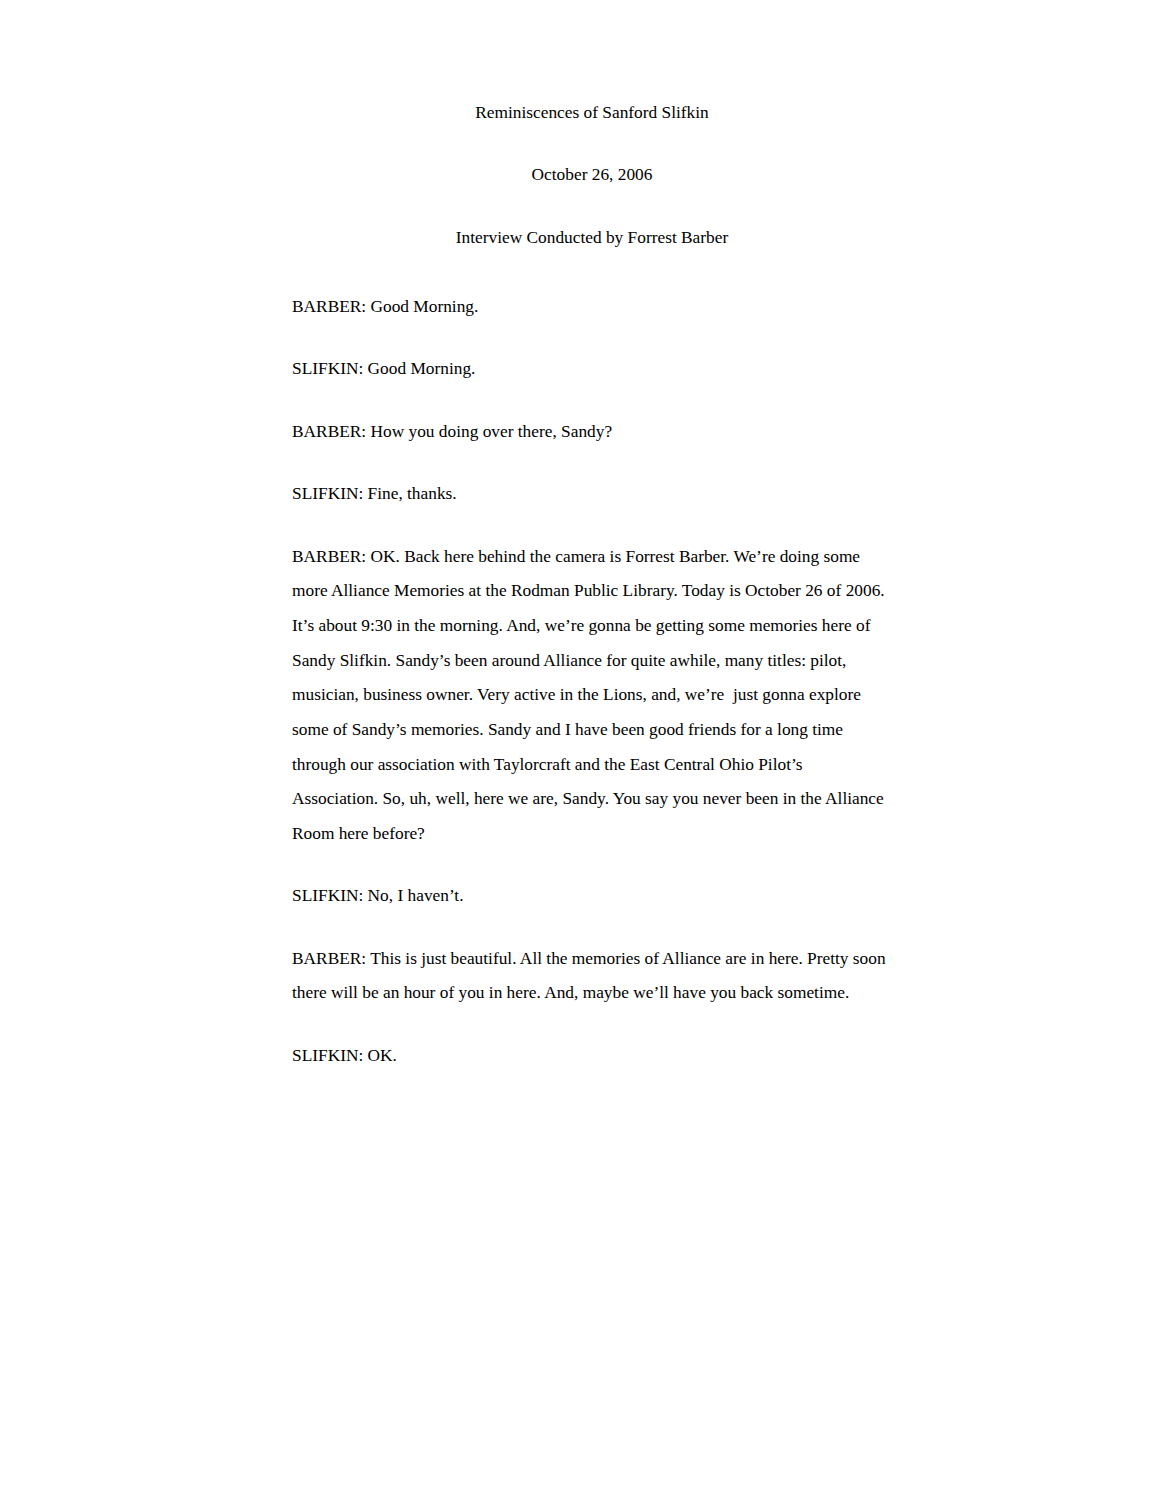Reminiscences of Sanford Slifkin
October 26, 2006
Interview Conducted by Forrest Barber
BARBER: Good Morning.
SLIFKIN: Good Morning.
BARBER: How you doing over there, Sandy?
SLIFKIN: Fine, thanks.
BARBER: OK. Back here behind the camera is Forrest Barber. We’re doing some more Alliance Memories at the Rodman Public Library. Today is October 26 of 2006. It’s about 9:30 in the morning. And, we’re gonna be getting some memories here of Sandy Slifkin. Sandy’s been around Alliance for quite awhile, many titles: pilot, musician, business owner. Very active in the Lions, and, we’re just gonna explore some of Sandy’s memories. Sandy and I have been good friends for a long time through our association with Taylorcraft and the East Central Ohio Pilot’s Association. So, uh, well, here we are, Sandy. You say you never been in the Alliance Room here before?
SLIFKIN: No, I haven’t.
BARBER: This is just beautiful. All the memories of Alliance are in here. Pretty soon there will be an hour of you in here. And, maybe we’ll have you back sometime.
SLIFKIN: OK.